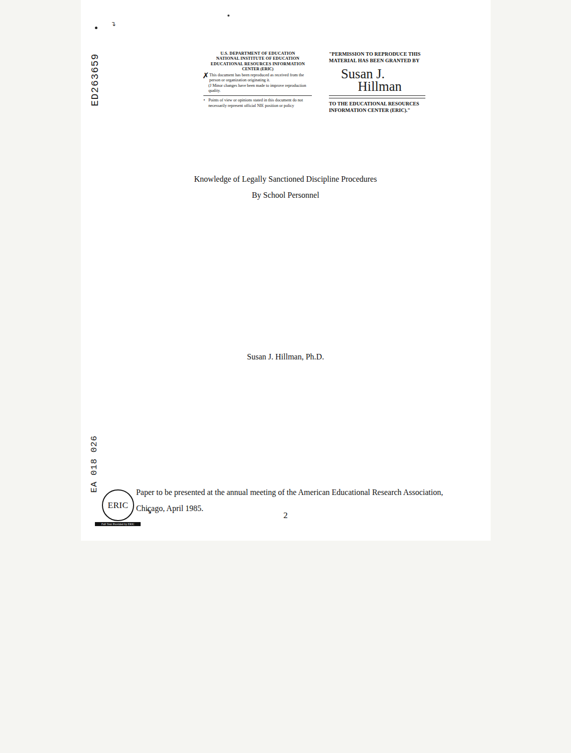↴
ED263659
EA 018 026
U.S. DEPARTMENT OF EDUCATION
NATIONAL INSTITUTE OF EDUCATION
EDUCATIONAL RESOURCES INFORMATION
CENTER (ERIC)
✗ This document has been reproduced as received from the person or organization originating it.
(J Minor changes have been made to improve reproduction quality.
Points of view or opinions stated in this document do not necessarily represent official NIE position or policy
"PERMISSION TO REPRODUCE THIS
MATERIAL HAS BEEN GRANTED BY
Susan J. Hillman
TO THE EDUCATIONAL RESOURCES
INFORMATION CENTER (ERIC)."
Knowledge of Legally Sanctioned Discipline Procedures
By School Personnel
Susan J. Hillman, Ph.D.
Paper to be presented at the annual meeting of the American Educational Research Association, Chicago, April 1985.
2
ERIC
Full Text Provided by ERIC
↘